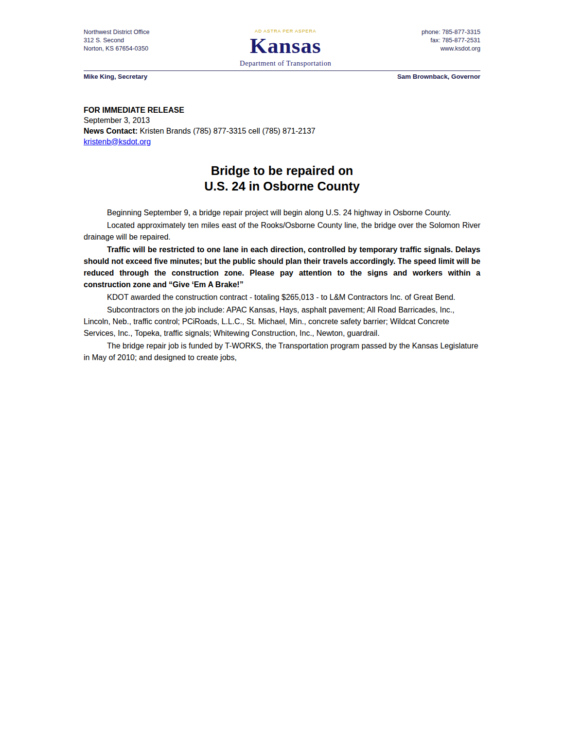Northwest District Office
312 S. Second
Norton, KS 67654-0350
AD ASTRA PER ASPERA
Kansas
Department of Transportation
phone: 785-877-3315
fax: 785-877-2531
www.ksdot.org
Mike King, Secretary Sam Brownback, Governor
FOR IMMEDIATE RELEASE
September 3, 2013
News Contact: Kristen Brands (785) 877-3315 cell (785) 871-2137
kristenb@ksdot.org
Bridge to be repaired on
U.S. 24 in Osborne County
Beginning September 9, a bridge repair project will begin along U.S. 24 highway in Osborne County.
Located approximately ten miles east of the Rooks/Osborne County line, the bridge over the Solomon River drainage will be repaired.
Traffic will be restricted to one lane in each direction, controlled by temporary traffic signals. Delays should not exceed five minutes; but the public should plan their travels accordingly. The speed limit will be reduced through the construction zone. Please pay attention to the signs and workers within a construction zone and “Give ‘Em A Brake!”
KDOT awarded the construction contract - totaling $265,013 - to L&M Contractors Inc. of Great Bend.
Subcontractors on the job include: APAC Kansas, Hays, asphalt pavement; All Road Barricades, Inc., Lincoln, Neb., traffic control; PCiRoads, L.L.C., St. Michael, Min., concrete safety barrier; Wildcat Concrete Services, Inc., Topeka, traffic signals; Whitewing Construction, Inc., Newton, guardrail.
The bridge repair job is funded by T-WORKS, the Transportation program passed by the Kansas Legislature in May of 2010; and designed to create jobs,